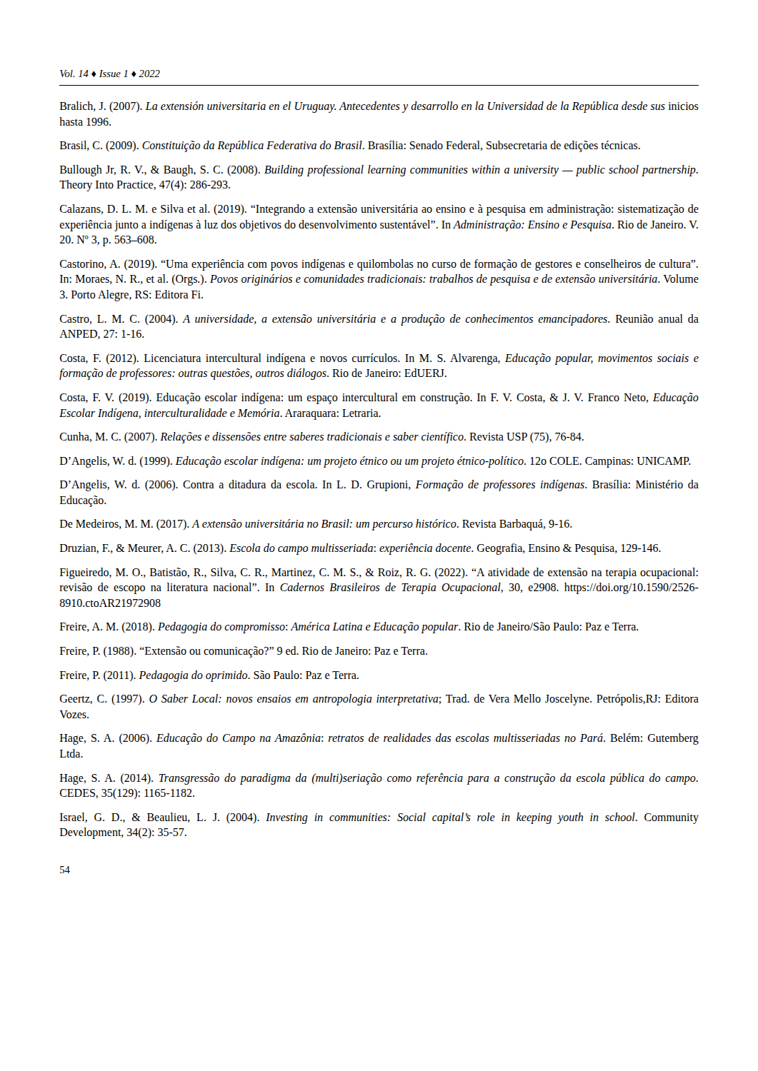Vol. 14 ♦ Issue 1 ♦ 2022
Bralich, J. (2007). La extensión universitaria en el Uruguay. Antecedentes y desarrollo en la Universidad de la República desde sus inicios hasta 1996.
Brasil, C. (2009). Constituição da República Federativa do Brasil. Brasília: Senado Federal, Subsecretaria de edições técnicas.
Bullough Jr, R. V., & Baugh, S. C. (2008). Building professional learning communities within a university — public school partnership. Theory Into Practice, 47(4): 286-293.
Calazans, D. L. M. e Silva et al. (2019). “Integrando a extensão universitária ao ensino e à pesquisa em administração: sistematização de experiência junto a indígenas à luz dos objetivos do desenvolvimento sustentável”. In Administração: Ensino e Pesquisa. Rio de Janeiro. V. 20. Nº 3, p. 563–608.
Castorino, A. (2019). “Uma experiência com povos indígenas e quilombolas no curso de formação de gestores e conselheiros de cultura”. In: Moraes, N. R., et al. (Orgs.). Povos originários e comunidades tradicionais: trabalhos de pesquisa e de extensão universitária. Volume 3. Porto Alegre, RS: Editora Fi.
Castro, L. M. C. (2004). A universidade, a extensão universitária e a produção de conhecimentos emancipadores. Reunião anual da ANPED, 27: 1-16.
Costa, F. (2012). Licenciatura intercultural indígena e novos currículos. In M. S. Alvarenga, Educação popular, movimentos sociais e formação de professores: outras questões, outros diálogos. Rio de Janeiro: EdUERJ.
Costa, F. V. (2019). Educação escolar indígena: um espaço intercultural em construção. In F. V. Costa, & J. V. Franco Neto, Educação Escolar Indígena, interculturalidade e Memória. Araraquara: Letraria.
Cunha, M. C. (2007). Relações e dissensões entre saberes tradicionais e saber científico. Revista USP (75), 76-84.
D’Angelis, W. d. (1999). Educação escolar indígena: um projeto étnico ou um projeto étnico-político. 12o COLE. Campinas: UNICAMP.
D’Angelis, W. d. (2006). Contra a ditadura da escola. In L. D. Grupioni, Formação de professores indígenas. Brasília: Ministério da Educação.
De Medeiros, M. M. (2017). A extensão universitária no Brasil: um percurso histórico. Revista Barbaquá, 9-16.
Druzian, F., & Meurer, A. C. (2013). Escola do campo multisseriada: experiência docente. Geografia, Ensino & Pesquisa, 129-146.
Figueiredo, M. O., Batistão, R., Silva, C. R., Martinez, C. M. S., & Roiz, R. G. (2022). “A atividade de extensão na terapia ocupacional: revisão de escopo na literatura nacional”. In Cadernos Brasileiros de Terapia Ocupacional, 30, e2908. https://doi.org/10.1590/2526-8910.ctoAR21972908
Freire, A. M. (2018). Pedagogia do compromisso: América Latina e Educação popular. Rio de Janeiro/São Paulo: Paz e Terra.
Freire, P. (1988). “Extensão ou comunicação?” 9 ed. Rio de Janeiro: Paz e Terra.
Freire, P. (2011). Pedagogia do oprimido. São Paulo: Paz e Terra.
Geertz, C. (1997). O Saber Local: novos ensaios em antropologia interpretativa; Trad. de Vera Mello Joscelyne. Petrópolis,RJ: Editora Vozes.
Hage, S. A. (2006). Educação do Campo na Amazônia: retratos de realidades das escolas multisseriadas no Pará. Belém: Gutemberg Ltda.
Hage, S. A. (2014). Transgressão do paradigma da (multi)seriação como referência para a construção da escola pública do campo. CEDES, 35(129): 1165-1182.
Israel, G. D., & Beaulieu, L. J. (2004). Investing in communities: Social capital’s role in keeping youth in school. Community Development, 34(2): 35-57.
54